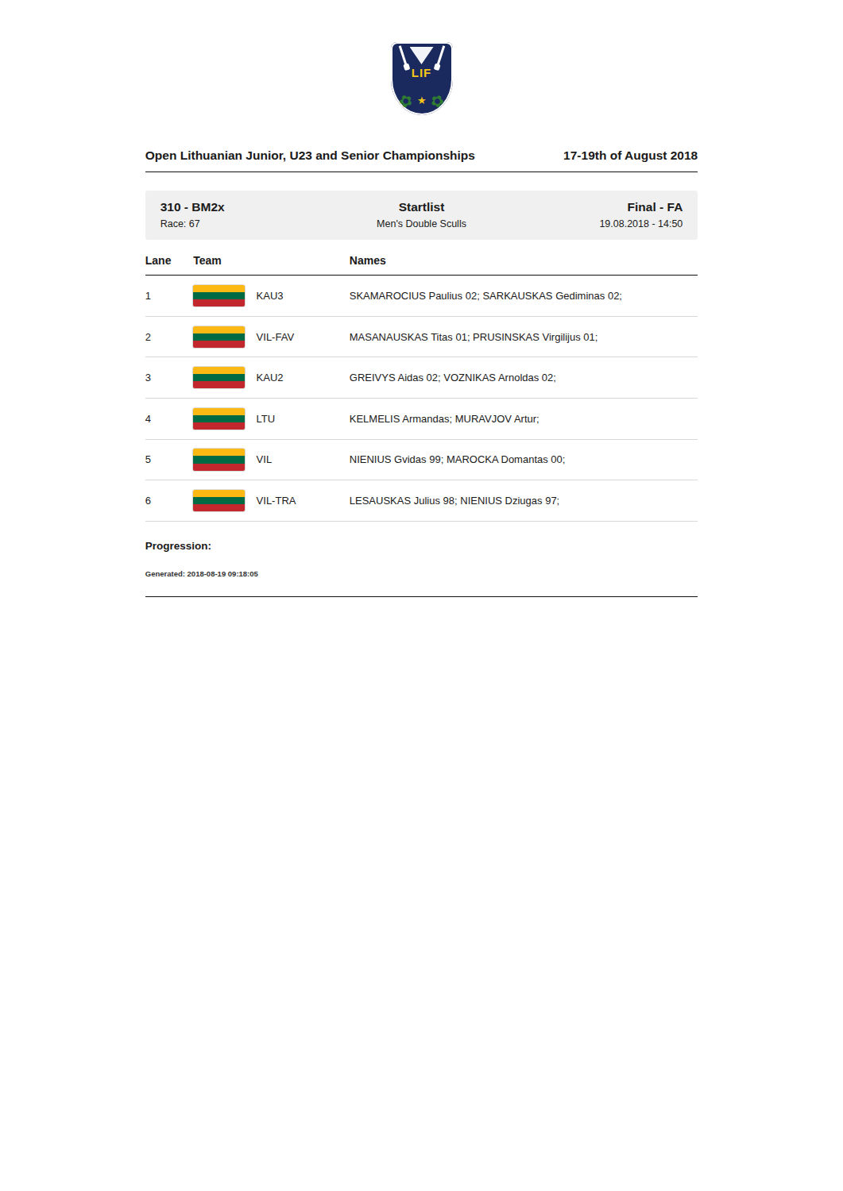LIF
✿ ★ ✿
Open Lithuanian Junior, U23 and Senior Championships
17-19th of August 2018
310 - BM2x
Race: 67
Startlist
Men's Double Sculls
Final - FA
19.08.2018 - 14:50
| Lane | Team | Names |
| --- | --- | --- |
| 1 | KAU3 | SKAMAROCIUS Paulius 02; SARKAUSKAS Gediminas 02; |
| 2 | VIL-FAV | MASANAUSKAS Titas 01; PRUSINSKAS Virgilijus 01; |
| 3 | KAU2 | GREIVYS Aidas 02; VOZNIKAS Arnoldas 02; |
| 4 | LTU | KELMELIS Armandas; MURAVJOV Artur; |
| 5 | VIL | NIENIUS Gvidas 99; MAROCKA Domantas 00; |
| 6 | VIL-TRA | LESAUSKAS Julius 98; NIENIUS Dziugas 97; |
Progression:
Generated: 2018-08-19 09:18:05